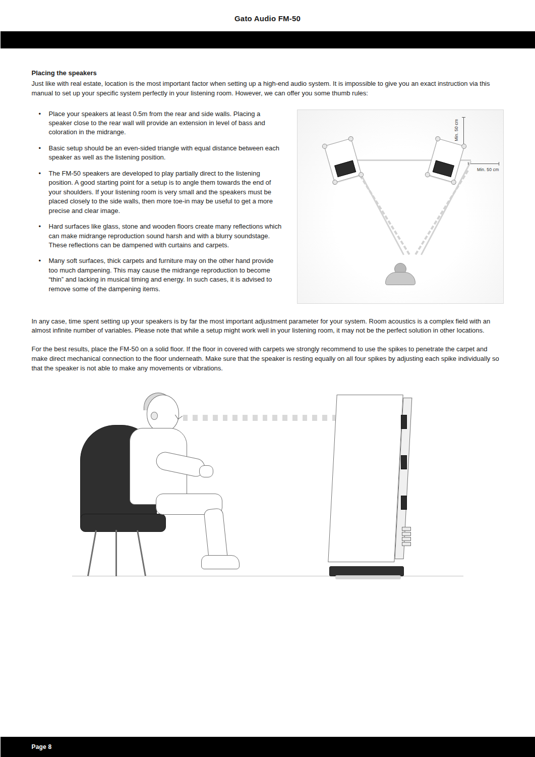Gato Audio FM-50
Placing the speakers
Just like with real estate, location is the most important factor when setting up a high-end audio system. It is impossible to give you an exact instruction via this manual to set up your specific system perfectly in your listening room. However, we can offer you some thumb rules:
Place your speakers at least 0.5m from the rear and side walls. Placing a speaker close to the rear wall will provide an extension in level of bass and coloration in the midrange.
Basic setup should be an even-sided triangle with equal distance between each speaker as well as the listening position.
The FM-50 speakers are developed to play partially direct to the listening position. A good starting point for a setup is to angle them towards the end of your shoulders. If your listening room is very small and the speakers must be placed closely to the side walls, then more toe-in may be useful to get a more precise and clear image.
Hard surfaces like glass, stone and wooden floors create many reflections which can make midrange reproduction sound harsh and with a blurry soundstage. These reflections can be dampened with curtains and carpets.
Many soft surfaces, thick carpets and furniture may on the other hand provide too much dampening. This may cause the midrange reproduction to become “thin” and lacking in musical timing and energy. In such cases, it is advised to remove some of the dampening items.
Min. 50 cm
Min. 50 cm
In any case, time spent setting up your speakers is by far the most important adjustment parameter for your system. Room acoustics is a complex field with an almost infinite number of variables. Please note that while a setup might work well in your listening room, it may not be the perfect solution in other locations.
For the best results, place the FM-50 on a solid floor. If the floor in covered with carpets we strongly recommend to use the spikes to penetrate the carpet and make direct mechanical connection to the floor underneath. Make sure that the speaker is resting equally on all four spikes by adjusting each spike individually so that the speaker is not able to make any movements or vibrations.
Page 8